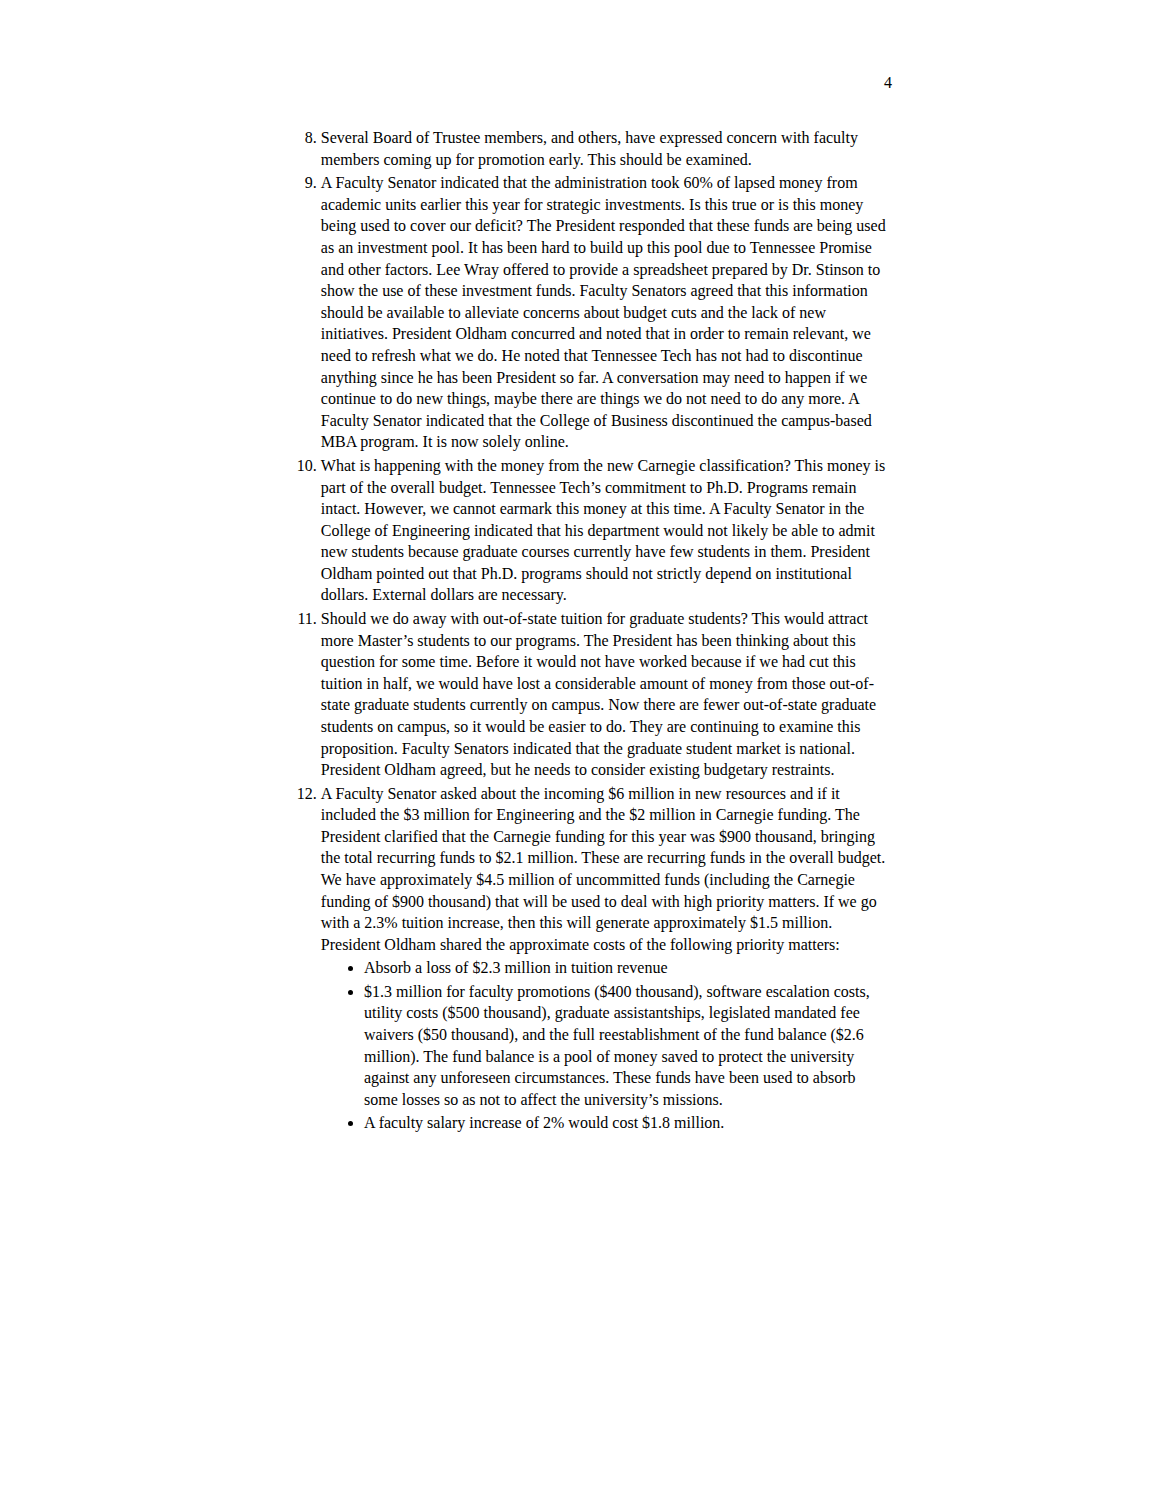4
Several Board of Trustee members, and others, have expressed concern with faculty members coming up for promotion early. This should be examined.
A Faculty Senator indicated that the administration took 60% of lapsed money from academic units earlier this year for strategic investments. Is this true or is this money being used to cover our deficit? The President responded that these funds are being used as an investment pool. It has been hard to build up this pool due to Tennessee Promise and other factors. Lee Wray offered to provide a spreadsheet prepared by Dr. Stinson to show the use of these investment funds. Faculty Senators agreed that this information should be available to alleviate concerns about budget cuts and the lack of new initiatives. President Oldham concurred and noted that in order to remain relevant, we need to refresh what we do. He noted that Tennessee Tech has not had to discontinue anything since he has been President so far. A conversation may need to happen if we continue to do new things, maybe there are things we do not need to do any more. A Faculty Senator indicated that the College of Business discontinued the campus-based MBA program. It is now solely online.
What is happening with the money from the new Carnegie classification? This money is part of the overall budget. Tennessee Tech’s commitment to Ph.D. Programs remain intact. However, we cannot earmark this money at this time. A Faculty Senator in the College of Engineering indicated that his department would not likely be able to admit new students because graduate courses currently have few students in them. President Oldham pointed out that Ph.D. programs should not strictly depend on institutional dollars. External dollars are necessary.
Should we do away with out-of-state tuition for graduate students? This would attract more Master’s students to our programs. The President has been thinking about this question for some time. Before it would not have worked because if we had cut this tuition in half, we would have lost a considerable amount of money from those out-of-state graduate students currently on campus. Now there are fewer out-of-state graduate students on campus, so it would be easier to do. They are continuing to examine this proposition. Faculty Senators indicated that the graduate student market is national. President Oldham agreed, but he needs to consider existing budgetary restraints.
A Faculty Senator asked about the incoming $6 million in new resources and if it included the $3 million for Engineering and the $2 million in Carnegie funding. The President clarified that the Carnegie funding for this year was $900 thousand, bringing the total recurring funds to $2.1 million. These are recurring funds in the overall budget. We have approximately $4.5 million of uncommitted funds (including the Carnegie funding of $900 thousand) that will be used to deal with high priority matters. If we go with a 2.3% tuition increase, then this will generate approximately $1.5 million. President Oldham shared the approximate costs of the following priority matters:
Absorb a loss of $2.3 million in tuition revenue
$1.3 million for faculty promotions ($400 thousand), software escalation costs, utility costs ($500 thousand), graduate assistantships, legislated mandated fee waivers ($50 thousand), and the full reestablishment of the fund balance ($2.6 million). The fund balance is a pool of money saved to protect the university against any unforeseen circumstances. These funds have been used to absorb some losses so as not to affect the university’s missions.
A faculty salary increase of 2% would cost $1.8 million.